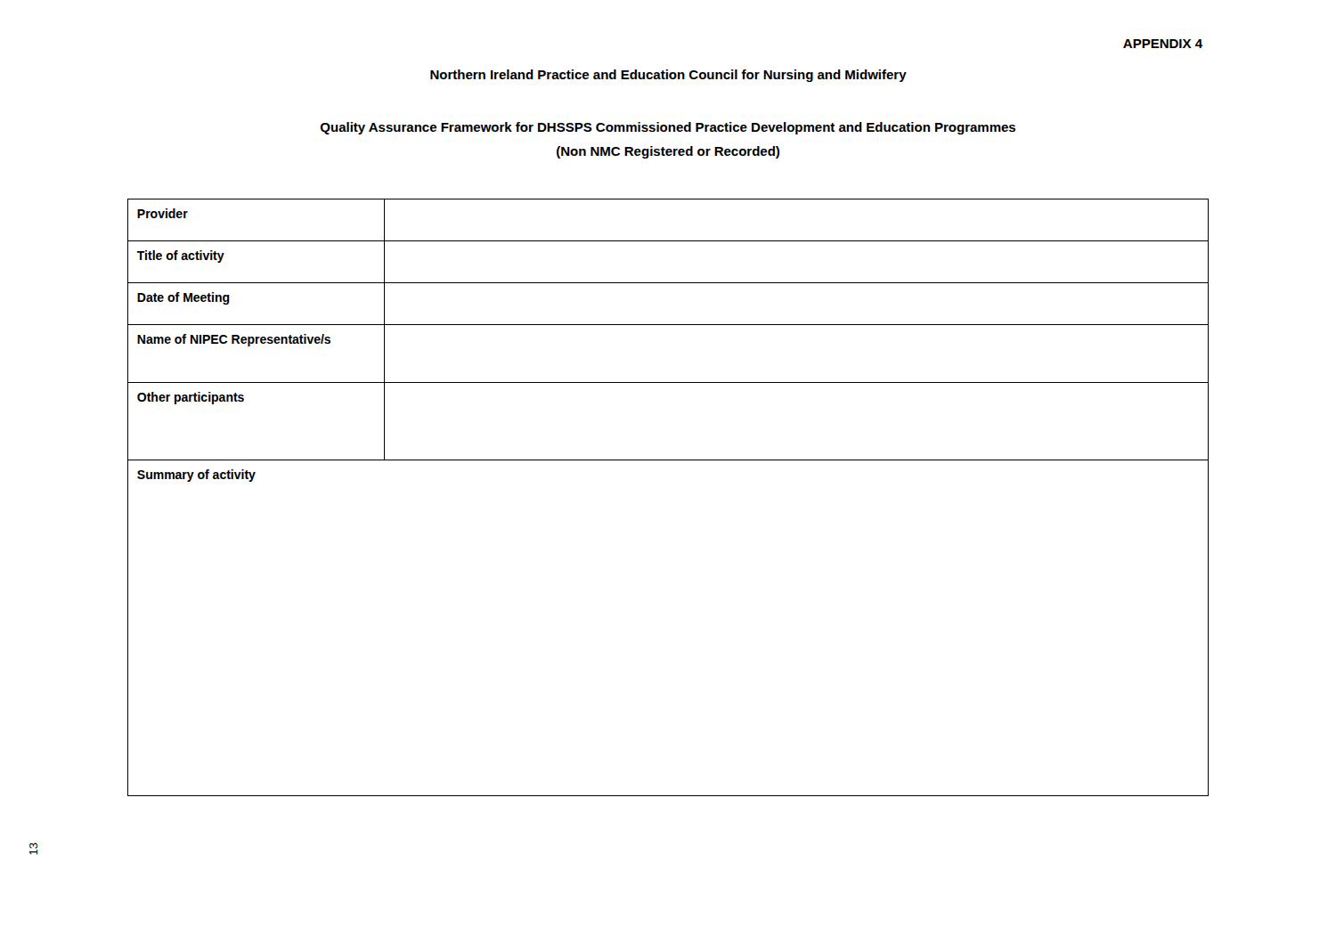APPENDIX 4
Northern Ireland Practice and Education Council for Nursing and Midwifery
Quality Assurance Framework for DHSSPS Commissioned Practice Development and Education Programmes
(Non NMC Registered or Recorded)
| Provider | |
| Title of activity | |
| Date of Meeting | |
| Name of NIPEC Representative/s | |
| Other participants | |
| Summary of activity |
13